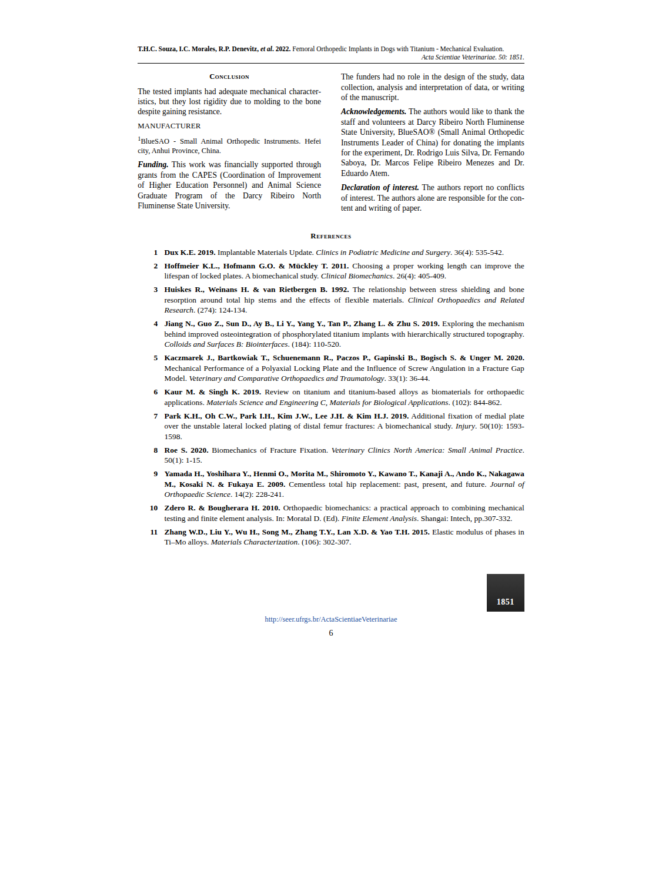T.H.C. Souza, I.C. Morales, R.P. Denevitz, et al. 2022. Femoral Orthopedic Implants in Dogs with Titanium - Mechanical Evaluation.
Acta Scientiae Veterinariae. 50: 1851.
Conclusion
The tested implants had adequate mechanical characteristics, but they lost rigidity due to molding to the bone despite gaining resistance.
MANUFACTURER
1BlueSAO - Small Animal Orthopedic Instruments. Hefei city, Anhui Province, China.
Funding. This work was financially supported through grants from the CAPES (Coordination of Improvement of Higher Education Personnel) and Animal Science Graduate Program of the Darcy Ribeiro North Fluminense State University.
The funders had no role in the design of the study, data collection, analysis and interpretation of data, or writing of the manuscript.
Acknowledgements. The authors would like to thank the staff and volunteers at Darcy Ribeiro North Fluminense State University, BlueSAO® (Small Animal Orthopedic Instruments Leader of China) for donating the implants for the experiment, Dr. Rodrigo Luis Silva, Dr. Fernando Saboya, Dr. Marcos Felipe Ribeiro Menezes and Dr. Eduardo Atem.
Declaration of interest. The authors report no conflicts of interest. The authors alone are responsible for the content and writing of paper.
References
Dux K.E. 2019. Implantable Materials Update. Clinics in Podiatric Medicine and Surgery. 36(4): 535-542.
Hoffmeier K.L., Hofmann G.O. & Mückley T. 2011. Choosing a proper working length can improve the lifespan of locked plates. A biomechanical study. Clinical Biomechanics. 26(4): 405-409.
Huiskes R., Weinans H. & van Rietbergen B. 1992. The relationship between stress shielding and bone resorption around total hip stems and the effects of flexible materials. Clinical Orthopaedics and Related Research. (274): 124-134.
Jiang N., Guo Z., Sun D., Ay B., Li Y., Yang Y., Tan P., Zhang L. & Zhu S. 2019. Exploring the mechanism behind improved osteointegration of phosphorylated titanium implants with hierarchically structured topography. Colloids and Surfaces B: Biointerfaces. (184): 110-520.
Kaczmarek J., Bartkowiak T., Schuenemann R., Paczos P., Gapinski B., Bogisch S. & Unger M. 2020. Mechanical Performance of a Polyaxial Locking Plate and the Influence of Screw Angulation in a Fracture Gap Model. Veterinary and Comparative Orthopaedics and Traumatology. 33(1): 36-44.
Kaur M. & Singh K. 2019. Review on titanium and titanium-based alloys as biomaterials for orthopaedic applications. Materials Science and Engineering C, Materials for Biological Applications. (102): 844-862.
Park K.H., Oh C.W., Park I.H., Kim J.W., Lee J.H. & Kim H.J. 2019. Additional fixation of medial plate over the unstable lateral locked plating of distal femur fractures: A biomechanical study. Injury. 50(10): 1593-1598.
Roe S. 2020. Biomechanics of Fracture Fixation. Veterinary Clinics North America: Small Animal Practice. 50(1): 1-15.
Yamada H., Yoshihara Y., Henmi O., Morita M., Shiromoto Y., Kawano T., Kanaji A., Ando K., Nakagawa M., Kosaki N. & Fukaya E. 2009. Cementless total hip replacement: past, present, and future. Journal of Orthopaedic Science. 14(2): 228-241.
Zdero R. & Bougherara H. 2010. Orthopaedic biomechanics: a practical approach to combining mechanical testing and finite element analysis. In: Moratal D. (Ed). Finite Element Analysis. Shangai: Intech, pp.307-332.
Zhang W.D., Liu Y., Wu H., Song M., Zhang T.Y., Lan X.D. & Yao T.H. 2015. Elastic modulus of phases in Ti–Mo alloys. Materials Characterization. (106): 302-307.
1851
http://seer.ufrgs.br/ActaScientiaeVeterinariae
6